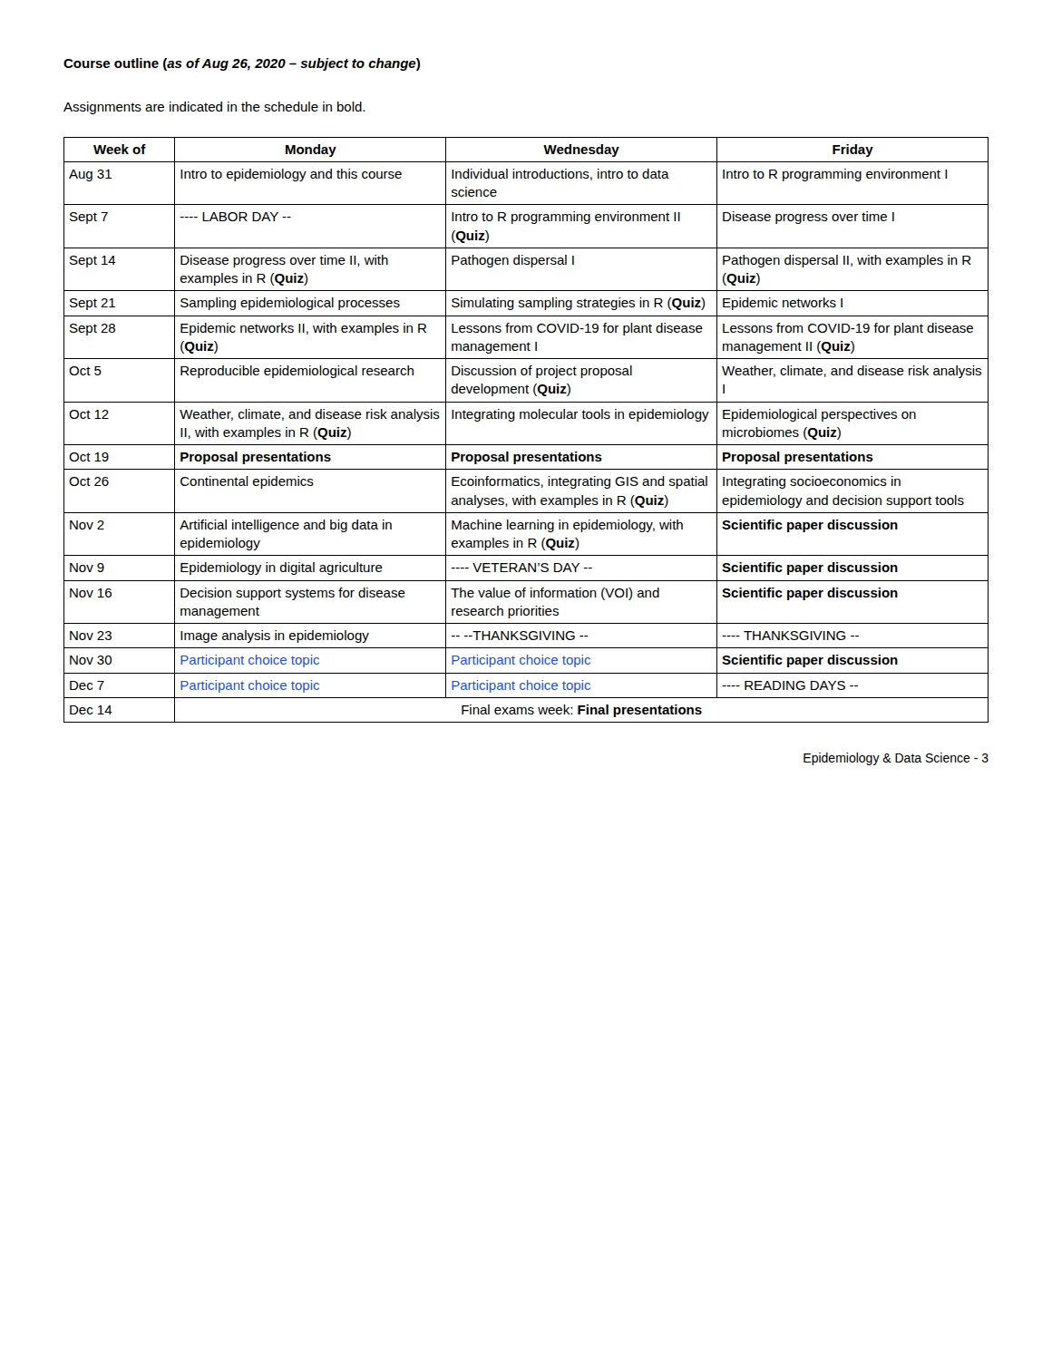Course outline (as of Aug 26, 2020 – subject to change)
Assignments are indicated in the schedule in bold.
| Week of | Monday | Wednesday | Friday |
| --- | --- | --- | --- |
| Aug 31 | Intro to epidemiology and this course | Individual introductions, intro to data science | Intro to R programming environment I |
| Sept 7 | ---- LABOR DAY -- | Intro to R programming environment II ( Quiz ) | Disease progress over time I |
| Sept 14 | Disease progress over time II, with examples in R ( Quiz ) | Pathogen dispersal I | Pathogen dispersal II, with examples in R ( Quiz ) |
| Sept 21 | Sampling epidemiological processes | Simulating sampling strategies in R ( Quiz ) | Epidemic networks I |
| Sept 28 | Epidemic networks II, with examples in R ( Quiz ) | Lessons from COVID-19 for plant disease management I | Lessons from COVID-19 for plant disease management II ( Quiz ) |
| Oct 5 | Reproducible epidemiological research | Discussion of project proposal development ( Quiz ) | Weather, climate, and disease risk analysis I |
| Oct 12 | Weather, climate, and disease risk analysis II, with examples in R ( Quiz ) | Integrating molecular tools in epidemiology | Epidemiological perspectives on microbiomes ( Quiz ) |
| Oct 19 | Proposal presentations | Proposal presentations | Proposal presentations |
| Oct 26 | Continental epidemics | Ecoinformatics, integrating GIS and spatial analyses, with examples in R ( Quiz ) | Integrating socioeconomics in epidemiology and decision support tools |
| Nov 2 | Artificial intelligence and big data in epidemiology | Machine learning in epidemiology, with examples in R ( Quiz ) | Scientific paper discussion |
| Nov 9 | Epidemiology in digital agriculture | ---- VETERAN’S DAY -- | Scientific paper discussion |
| Nov 16 | Decision support systems for disease management | The value of information (VOI) and research priorities | Scientific paper discussion |
| Nov 23 | Image analysis in epidemiology | -- --THANKSGIVING -- | ---- THANKSGIVING -- |
| Nov 30 | Participant choice topic | Participant choice topic | Scientific paper discussion |
| Dec 7 | Participant choice topic | Participant choice topic | ---- READING DAYS -- |
| Dec 14 | Final exams week: Final presentations |
Epidemiology & Data Science - 3